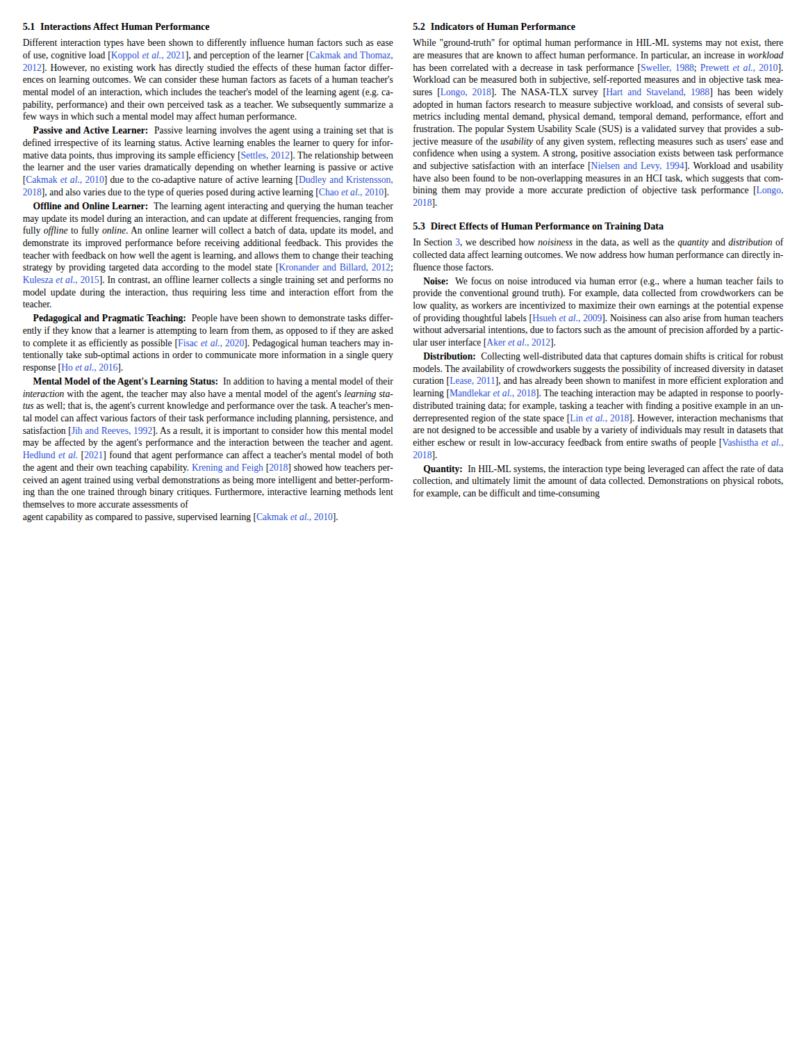5.1 Interactions Affect Human Performance
Different interaction types have been shown to differently influence human factors such as ease of use, cognitive load [Koppol et al., 2021], and perception of the learner [Cakmak and Thomaz, 2012]. However, no existing work has directly studied the effects of these human factor differences on learning outcomes. We can consider these human factors as facets of a human teacher's mental model of an interaction, which includes the teacher's model of the learning agent (e.g. capability, performance) and their own perceived task as a teacher. We subsequently summarize a few ways in which such a mental model may affect human performance.
Passive and Active Learner: Passive learning involves the agent using a training set that is defined irrespective of its learning status. Active learning enables the learner to query for informative data points, thus improving its sample efficiency [Settles, 2012]. The relationship between the learner and the user varies dramatically depending on whether learning is passive or active [Cakmak et al., 2010] due to the co-adaptive nature of active learning [Dudley and Kristensson, 2018], and also varies due to the type of queries posed during active learning [Chao et al., 2010].
Offline and Online Learner: The learning agent interacting and querying the human teacher may update its model during an interaction, and can update at different frequencies, ranging from fully offline to fully online. An online learner will collect a batch of data, update its model, and demonstrate its improved performance before receiving additional feedback. This provides the teacher with feedback on how well the agent is learning, and allows them to change their teaching strategy by providing targeted data according to the model state [Kronander and Billard, 2012; Kulesza et al., 2015]. In contrast, an offline learner collects a single training set and performs no model update during the interaction, thus requiring less time and interaction effort from the teacher.
Pedagogical and Pragmatic Teaching: People have been shown to demonstrate tasks differently if they know that a learner is attempting to learn from them, as opposed to if they are asked to complete it as efficiently as possible [Fisac et al., 2020]. Pedagogical human teachers may intentionally take sub-optimal actions in order to communicate more information in a single query response [Ho et al., 2016].
Mental Model of the Agent's Learning Status: In addition to having a mental model of their interaction with the agent, the teacher may also have a mental model of the agent's learning status as well; that is, the agent's current knowledge and performance over the task. A teacher's mental model can affect various factors of their task performance including planning, persistence, and satisfaction [Jih and Reeves, 1992]. As a result, it is important to consider how this mental model may be affected by the agent's performance and the interaction between the teacher and agent. Hedlund et al. [2021] found that agent performance can affect a teacher's mental model of both the agent and their own teaching capability. Krening and Feigh [2018] showed how teachers perceived an agent trained using verbal demonstrations as being more intelligent and better-performing than the one trained through binary critiques. Furthermore, interactive learning methods lent themselves to more accurate assessments of
agent capability as compared to passive, supervised learning [Cakmak et al., 2010].
5.2 Indicators of Human Performance
While "ground-truth" for optimal human performance in HIL-ML systems may not exist, there are measures that are known to affect human performance. In particular, an increase in workload has been correlated with a decrease in task performance [Sweller, 1988; Prewett et al., 2010]. Workload can be measured both in subjective, self-reported measures and in objective task measures [Longo, 2018]. The NASA-TLX survey [Hart and Staveland, 1988] has been widely adopted in human factors research to measure subjective workload, and consists of several sub-metrics including mental demand, physical demand, temporal demand, performance, effort and frustration. The popular System Usability Scale (SUS) is a validated survey that provides a subjective measure of the usability of any given system, reflecting measures such as users' ease and confidence when using a system. A strong, positive association exists between task performance and subjective satisfaction with an interface [Nielsen and Levy, 1994]. Workload and usability have also been found to be non-overlapping measures in an HCI task, which suggests that combining them may provide a more accurate prediction of objective task performance [Longo, 2018].
5.3 Direct Effects of Human Performance on Training Data
In Section 3, we described how noisiness in the data, as well as the quantity and distribution of collected data affect learning outcomes. We now address how human performance can directly influence those factors.
Noise: We focus on noise introduced via human error (e.g., where a human teacher fails to provide the conventional ground truth). For example, data collected from crowdworkers can be low quality, as workers are incentivized to maximize their own earnings at the potential expense of providing thoughtful labels [Hsueh et al., 2009]. Noisiness can also arise from human teachers without adversarial intentions, due to factors such as the amount of precision afforded by a particular user interface [Aker et al., 2012].
Distribution: Collecting well-distributed data that captures domain shifts is critical for robust models. The availability of crowdworkers suggests the possibility of increased diversity in dataset curation [Lease, 2011], and has already been shown to manifest in more efficient exploration and learning [Mandlekar et al., 2018]. The teaching interaction may be adapted in response to poorly-distributed training data; for example, tasking a teacher with finding a positive example in an underrepresented region of the state space [Lin et al., 2018]. However, interaction mechanisms that are not designed to be accessible and usable by a variety of individuals may result in datasets that either eschew or result in low-accuracy feedback from entire swaths of people [Vashistha et al., 2018].
Quantity: In HIL-ML systems, the interaction type being leveraged can affect the rate of data collection, and ultimately limit the amount of data collected. Demonstrations on physical robots, for example, can be difficult and time-consuming